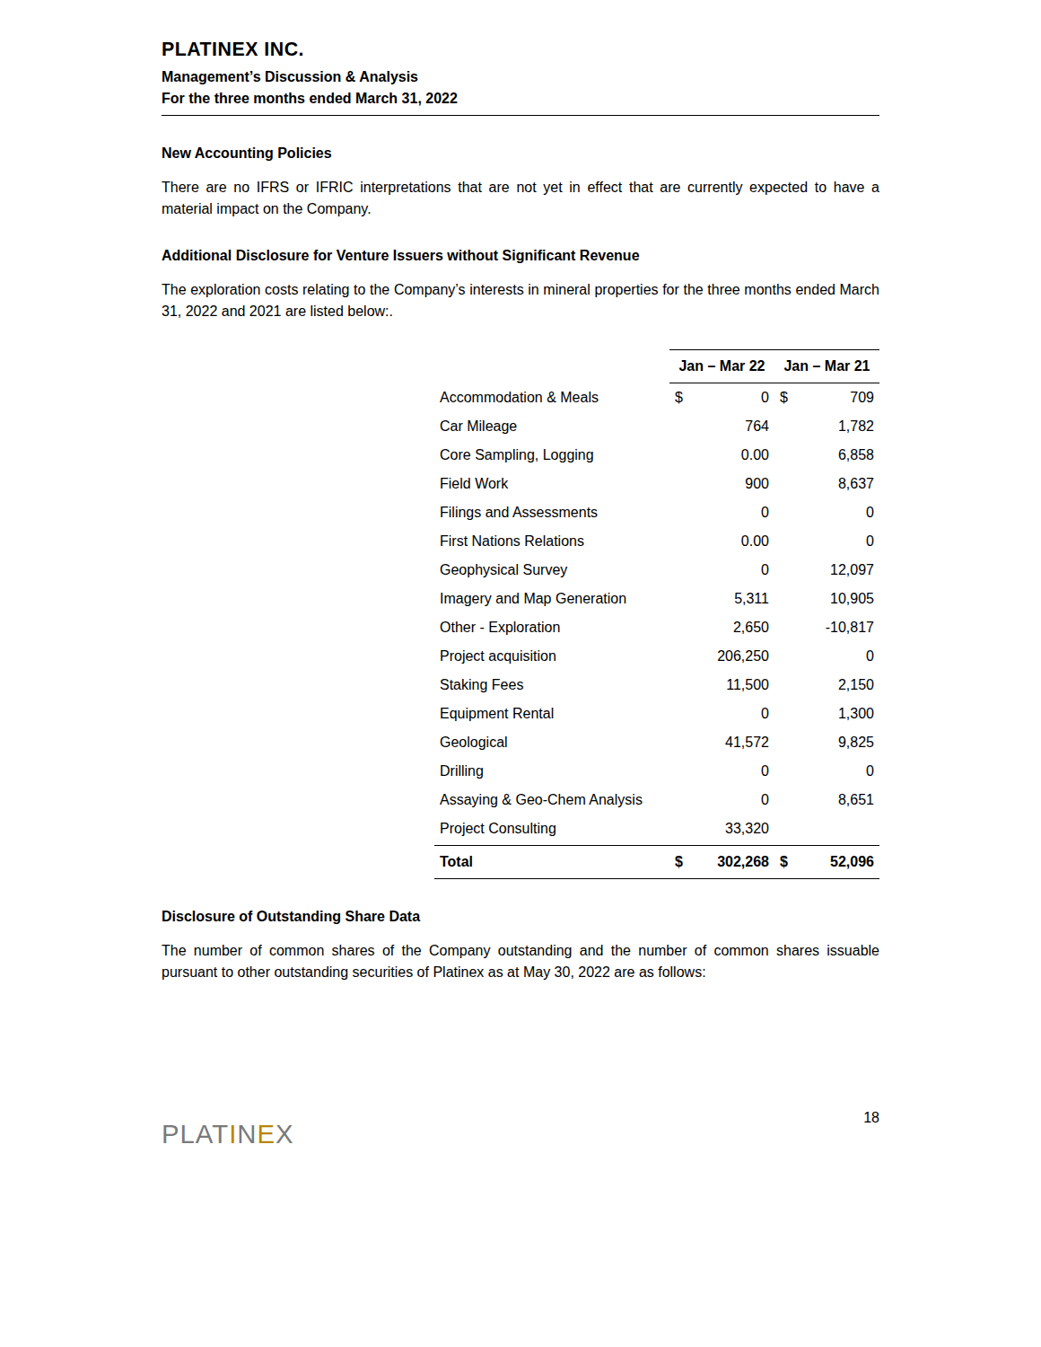PLATINEX INC.
Management’s Discussion & Analysis
For the three months ended March 31, 2022
New Accounting Policies
There are no IFRS or IFRIC interpretations that are not yet in effect that are currently expected to have a material impact on the Company.
Additional Disclosure for Venture Issuers without Significant Revenue
The exploration costs relating to the Company’s interests in mineral properties for the three months ended March 31, 2022 and 2021 are listed below:.
| | Jan – Mar 22 | Jan – Mar 21 |
| --- | --- | --- |
| Accommodation & Meals | $ | 0 | $ | 709 |
| Car Mileage | | 764 | | 1,782 |
| Core Sampling, Logging | | 0.00 | | 6,858 |
| Field Work | | 900 | | 8,637 |
| Filings and Assessments | | 0 | | 0 |
| First Nations Relations | | 0.00 | | 0 |
| Geophysical Survey | | 0 | | 12,097 |
| Imagery and Map Generation | | 5,311 | | 10,905 |
| Other - Exploration | | 2,650 | | -10,817 |
| Project acquisition | | 206,250 | | 0 |
| Staking Fees | | 11,500 | | 2,150 |
| Equipment Rental | | 0 | | 1,300 |
| Geological | | 41,572 | | 9,825 |
| Drilling | | 0 | | 0 |
| Assaying & Geo-Chem Analysis | | 0 | | 8,651 |
| Project Consulting | | 33,320 | | |
| Total | $ | 302,268 | $ | 52,096 |
Disclosure of Outstanding Share Data
The number of common shares of the Company outstanding and the number of common shares issuable pursuant to other outstanding securities of Platinex as at May 30, 2022 are as follows:
PLATINEX
18